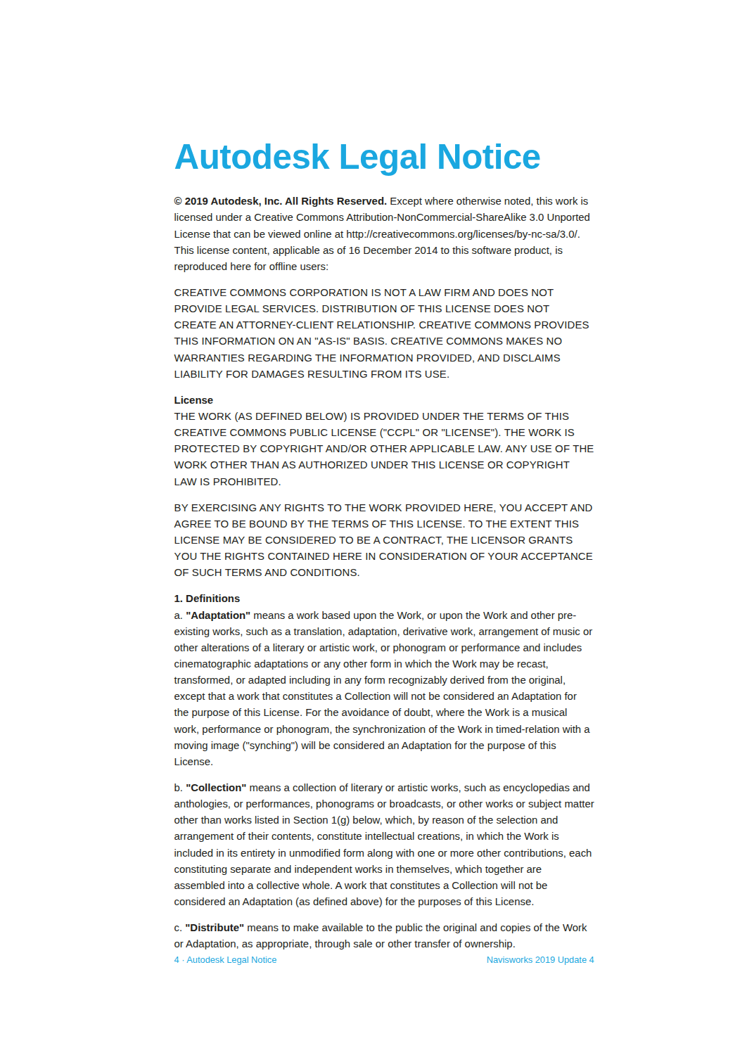Autodesk Legal Notice
© 2019 Autodesk, Inc. All Rights Reserved. Except where otherwise noted, this work is licensed under a Creative Commons Attribution-NonCommercial-ShareAlike 3.0 Unported License that can be viewed online at http://creativecommons.org/licenses/by-nc-sa/3.0/. This license content, applicable as of 16 December 2014 to this software product, is reproduced here for offline users:
CREATIVE COMMONS CORPORATION IS NOT A LAW FIRM AND DOES NOT PROVIDE LEGAL SERVICES. DISTRIBUTION OF THIS LICENSE DOES NOT CREATE AN ATTORNEY-CLIENT RELATIONSHIP. CREATIVE COMMONS PROVIDES THIS INFORMATION ON AN "AS-IS" BASIS. CREATIVE COMMONS MAKES NO WARRANTIES REGARDING THE INFORMATION PROVIDED, AND DISCLAIMS LIABILITY FOR DAMAGES RESULTING FROM ITS USE.
License
THE WORK (AS DEFINED BELOW) IS PROVIDED UNDER THE TERMS OF THIS CREATIVE COMMONS PUBLIC LICENSE ("CCPL" OR "LICENSE"). THE WORK IS PROTECTED BY COPYRIGHT AND/OR OTHER APPLICABLE LAW. ANY USE OF THE WORK OTHER THAN AS AUTHORIZED UNDER THIS LICENSE OR COPYRIGHT LAW IS PROHIBITED.
BY EXERCISING ANY RIGHTS TO THE WORK PROVIDED HERE, YOU ACCEPT AND AGREE TO BE BOUND BY THE TERMS OF THIS LICENSE. TO THE EXTENT THIS LICENSE MAY BE CONSIDERED TO BE A CONTRACT, THE LICENSOR GRANTS YOU THE RIGHTS CONTAINED HERE IN CONSIDERATION OF YOUR ACCEPTANCE OF SUCH TERMS AND CONDITIONS.
1. Definitions
a. "Adaptation" means a work based upon the Work, or upon the Work and other pre-existing works, such as a translation, adaptation, derivative work, arrangement of music or other alterations of a literary or artistic work, or phonogram or performance and includes cinematographic adaptations or any other form in which the Work may be recast, transformed, or adapted including in any form recognizably derived from the original, except that a work that constitutes a Collection will not be considered an Adaptation for the purpose of this License. For the avoidance of doubt, where the Work is a musical work, performance or phonogram, the synchronization of the Work in timed-relation with a moving image ("synching") will be considered an Adaptation for the purpose of this License.
b. "Collection" means a collection of literary or artistic works, such as encyclopedias and anthologies, or performances, phonograms or broadcasts, or other works or subject matter other than works listed in Section 1(g) below, which, by reason of the selection and arrangement of their contents, constitute intellectual creations, in which the Work is included in its entirety in unmodified form along with one or more other contributions, each constituting separate and independent works in themselves, which together are assembled into a collective whole. A work that constitutes a Collection will not be considered an Adaptation (as defined above) for the purposes of this License.
c. "Distribute" means to make available to the public the original and copies of the Work or Adaptation, as appropriate, through sale or other transfer of ownership.
4 · Autodesk Legal Notice Navisworks 2019 Update 4